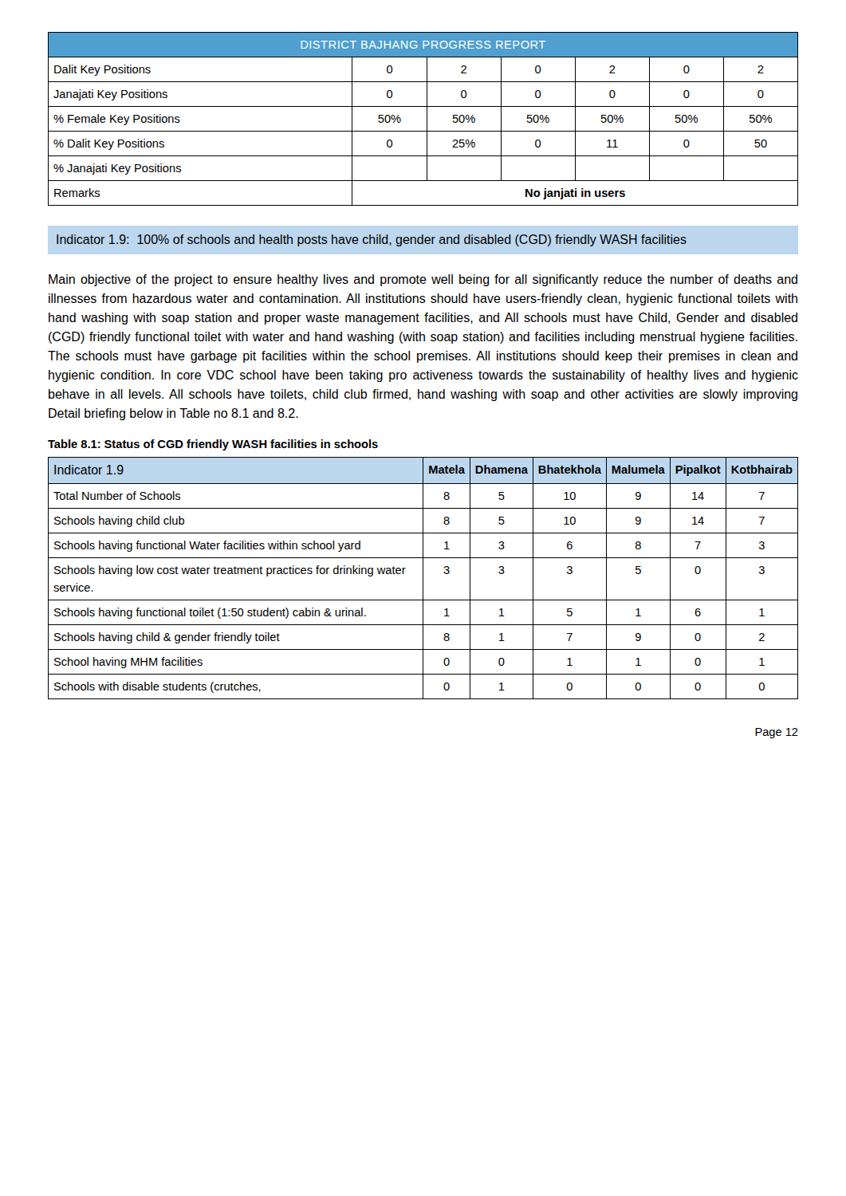| DISTRICT BAJHANG PROGRESS REPORT |
| Dalit Key Positions | 0 | 2 | 0 | 2 | 0 | 2 |
| Janajati Key Positions | 0 | 0 | 0 | 0 | 0 | 0 |
| % Female Key Positions | 50% | 50% | 50% | 50% | 50% | 50% |
| % Dalit Key Positions | 0 | 25% | 0 | 11 | 0 | 50 |
| % Janajati Key Positions | | | | | | |
| Remarks | No janjati in users |
Indicator 1.9: 100% of schools and health posts have child, gender and disabled (CGD) friendly WASH facilities
Main objective of the project to ensure healthy lives and promote well being for all significantly reduce the number of deaths and illnesses from hazardous water and contamination. All institutions should have users-friendly clean, hygienic functional toilets with hand washing with soap station and proper waste management facilities, and All schools must have Child, Gender and disabled (CGD) friendly functional toilet with water and hand washing (with soap station) and facilities including menstrual hygiene facilities. The schools must have garbage pit facilities within the school premises. All institutions should keep their premises in clean and hygienic condition. In core VDC school have been taking pro activeness towards the sustainability of healthy lives and hygienic behave in all levels. All schools have toilets, child club firmed, hand washing with soap and other activities are slowly improving Detail briefing below in Table no 8.1 and 8.2.
Table 8.1: Status of CGD friendly WASH facilities in schools
| Indicator 1.9 | Matela | Dhamena | Bhatekhola | Malumela | Pipalkot | Kotbhairab |
| Total Number of Schools | 8 | 5 | 10 | 9 | 14 | 7 |
| Schools having child club | 8 | 5 | 10 | 9 | 14 | 7 |
| Schools having functional Water facilities within school yard | 1 | 3 | 6 | 8 | 7 | 3 |
| Schools having low cost water treatment practices for drinking water service. | 3 | 3 | 3 | 5 | 0 | 3 |
| Schools having functional toilet (1:50 student) cabin & urinal. | 1 | 1 | 5 | 1 | 6 | 1 |
| Schools having child & gender friendly toilet | 8 | 1 | 7 | 9 | 0 | 2 |
| School having MHM facilities | 0 | 0 | 1 | 1 | 0 | 1 |
| Schools with disable students (crutches, | 0 | 1 | 0 | 0 | 0 | 0 |
Page 12